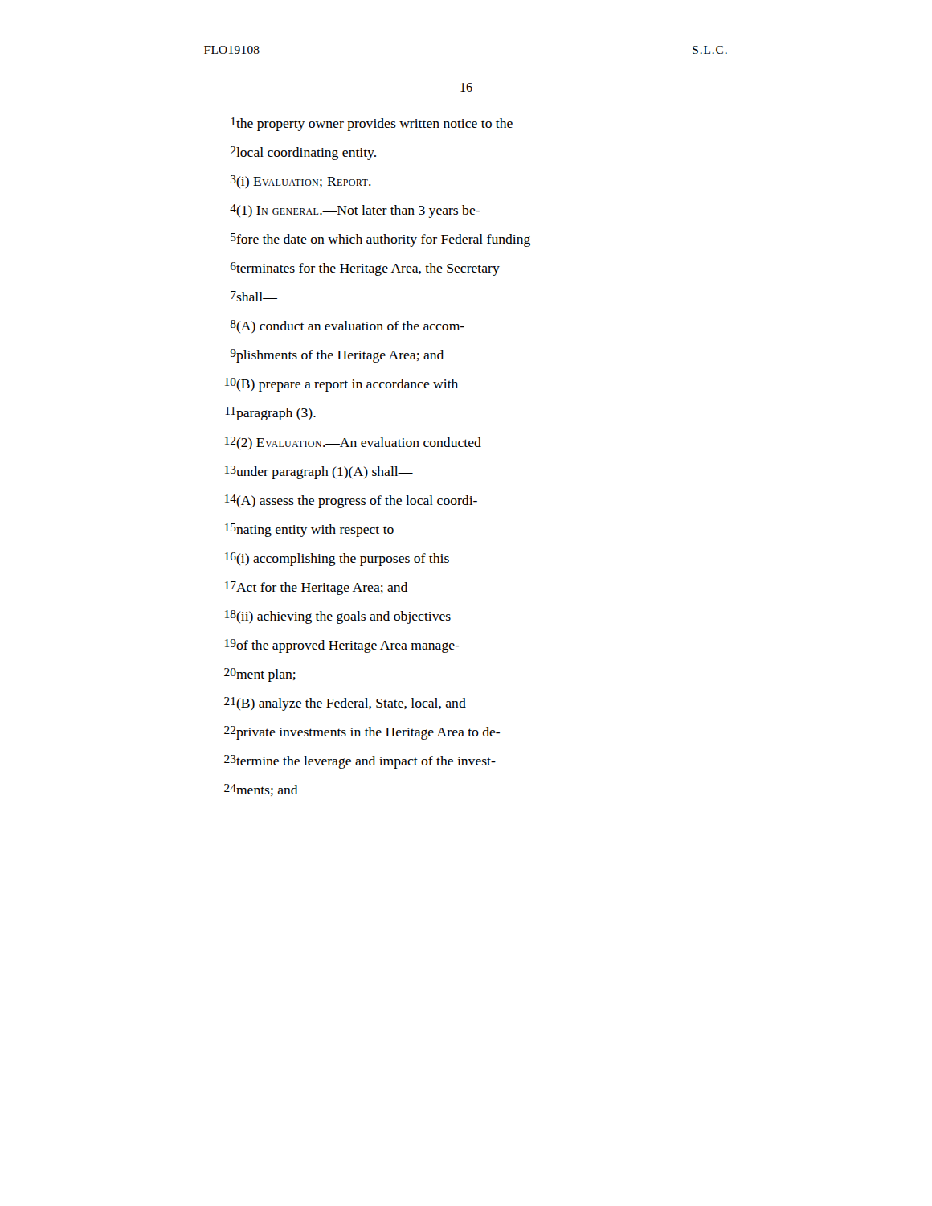FLO19108 S.L.C.
16
| 1 | the property owner provides written notice to the |
| 2 | local coordinating entity. |
| 3 | (i) Evaluation; Report .— |
| 4 | (1) In general .—Not later than 3 years be- |
| 5 | fore the date on which authority for Federal funding |
| 6 | terminates for the Heritage Area, the Secretary |
| 7 | shall— |
| 8 | (A) conduct an evaluation of the accom- |
| 9 | plishments of the Heritage Area; and |
| 10 | (B) prepare a report in accordance with |
| 11 | paragraph (3). |
| 12 | (2) Evaluation .—An evaluation conducted |
| 13 | under paragraph (1)(A) shall— |
| 14 | (A) assess the progress of the local coordi- |
| 15 | nating entity with respect to— |
| 16 | (i) accomplishing the purposes of this |
| 17 | Act for the Heritage Area; and |
| 18 | (ii) achieving the goals and objectives |
| 19 | of the approved Heritage Area manage- |
| 20 | ment plan; |
| 21 | (B) analyze the Federal, State, local, and |
| 22 | private investments in the Heritage Area to de- |
| 23 | termine the leverage and impact of the invest- |
| 24 | ments; and |